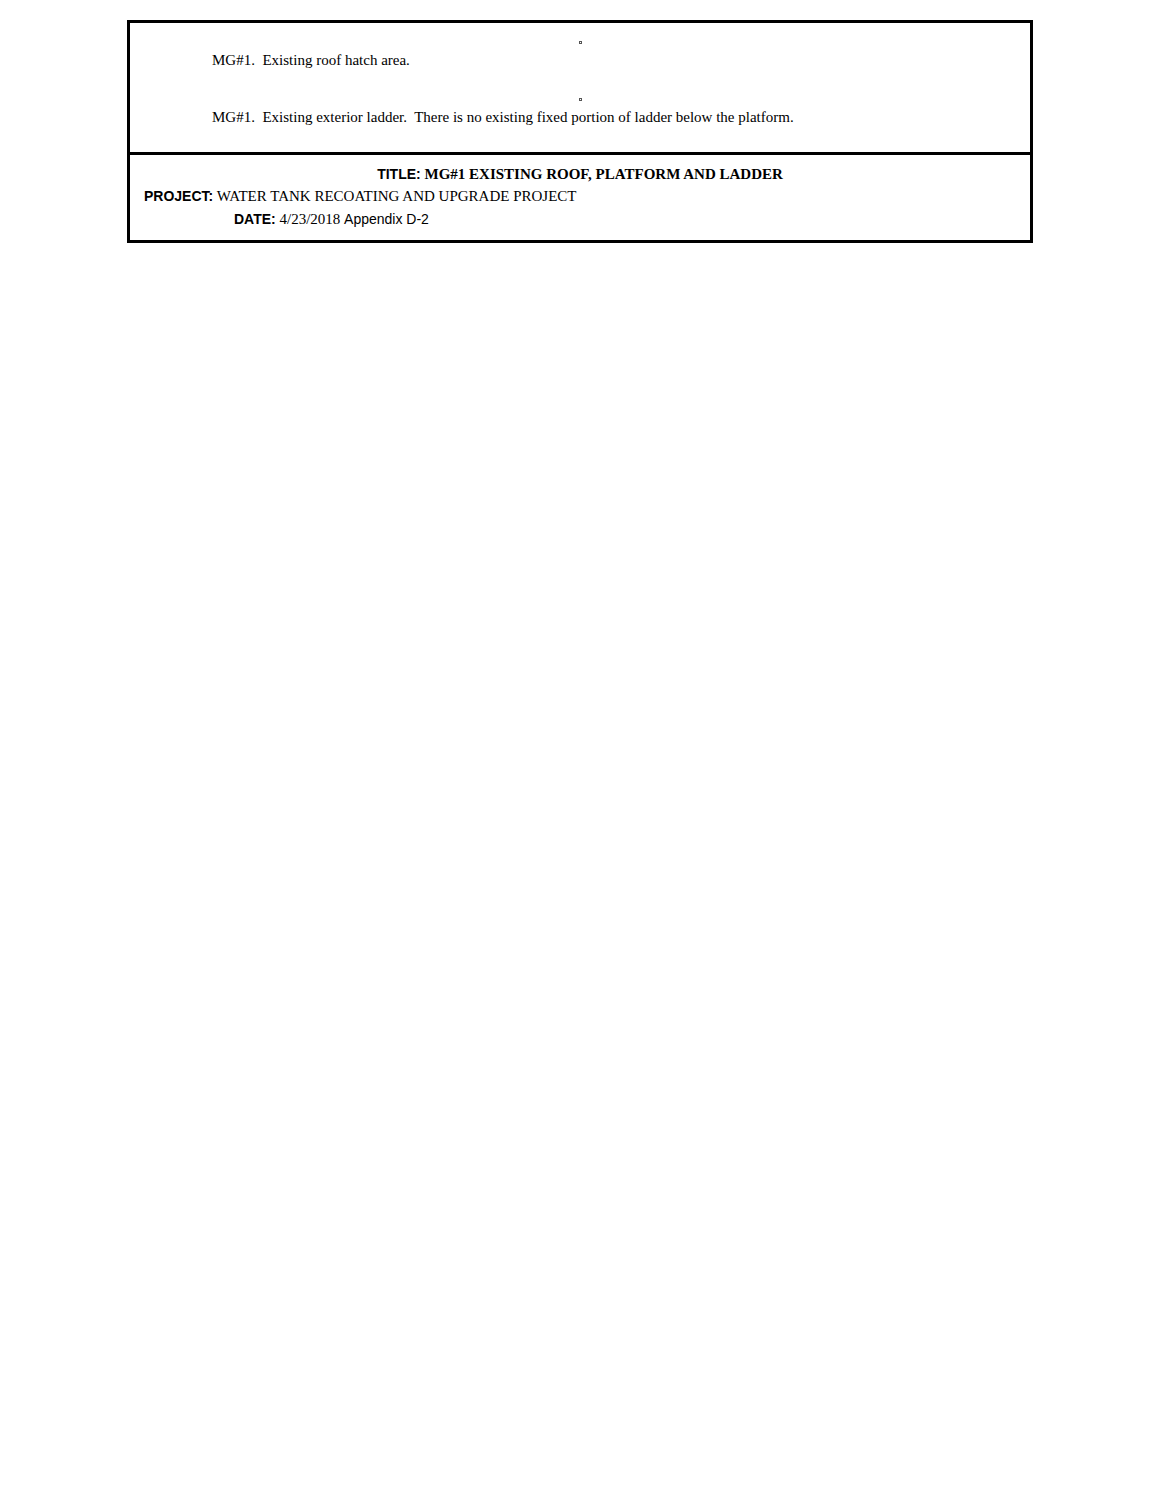MG#1. Existing roof hatch area.
MG#1. Existing exterior ladder. There is no existing fixed portion of ladder below the platform.
TITLE: MG#1 EXISTING ROOF, PLATFORM AND LADDER
PROJECT: WATER TANK RECOATING AND UPGRADE PROJECT
DATE: 4/23/2018 Appendix D-2